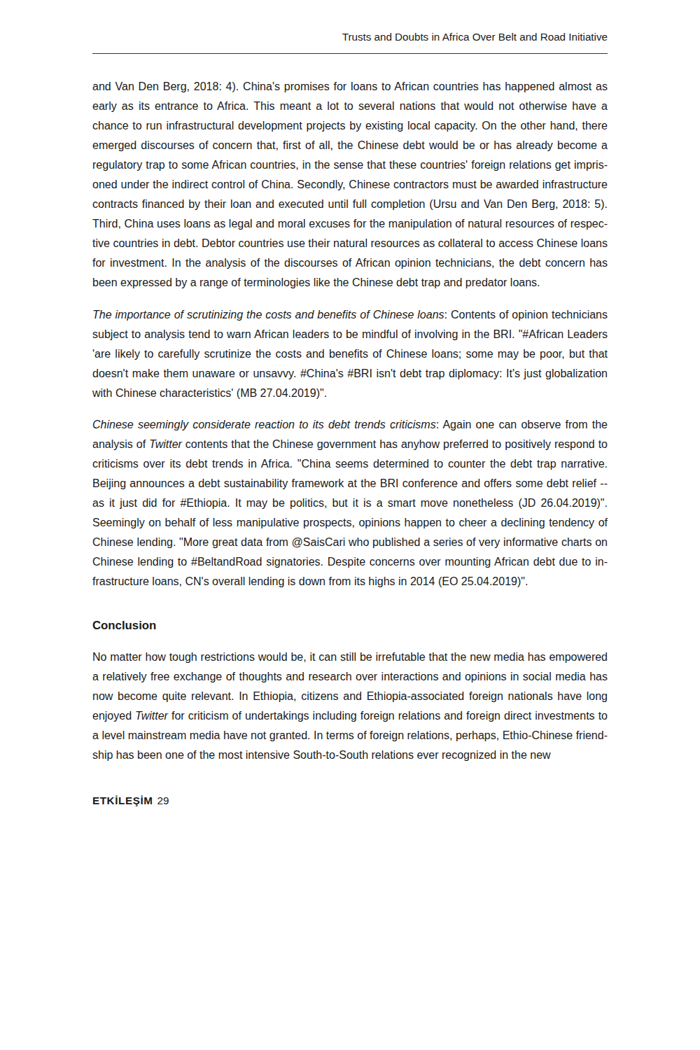Trusts and Doubts in Africa Over Belt and Road Initiative
and Van Den Berg, 2018: 4). China's promises for loans to African countries has happened almost as early as its entrance to Africa. This meant a lot to several nations that would not otherwise have a chance to run infrastructural development projects by existing local capacity. On the other hand, there emerged discourses of concern that, first of all, the Chinese debt would be or has already become a regulatory trap to some African countries, in the sense that these countries' foreign relations get imprisoned under the indirect control of China. Secondly, Chinese contractors must be awarded infrastructure contracts financed by their loan and executed until full completion (Ursu and Van Den Berg, 2018: 5). Third, China uses loans as legal and moral excuses for the manipulation of natural resources of respective countries in debt. Debtor countries use their natural resources as collateral to access Chinese loans for investment. In the analysis of the discourses of African opinion technicians, the debt concern has been expressed by a range of terminologies like the Chinese debt trap and predator loans.
The importance of scrutinizing the costs and benefits of Chinese loans: Contents of opinion technicians subject to analysis tend to warn African leaders to be mindful of involving in the BRI. "#African Leaders 'are likely to carefully scrutinize the costs and benefits of Chinese loans; some may be poor, but that doesn't make them unaware or unsavvy. #China's #BRI isn't debt trap diplomacy: It's just globalization with Chinese characteristics' (MB 27.04.2019)".
Chinese seemingly considerate reaction to its debt trends criticisms: Again one can observe from the analysis of Twitter contents that the Chinese government has anyhow preferred to positively respond to criticisms over its debt trends in Africa. "China seems determined to counter the debt trap narrative. Beijing announces a debt sustainability framework at the BRI conference and offers some debt relief -- as it just did for #Ethiopia. It may be politics, but it is a smart move nonetheless (JD 26.04.2019)". Seemingly on behalf of less manipulative prospects, opinions happen to cheer a declining tendency of Chinese lending. "More great data from @SaisCari who published a series of very informative charts on Chinese lending to #BeltandRoad signatories. Despite concerns over mounting African debt due to infrastructure loans, CN's overall lending is down from its highs in 2014 (EO 25.04.2019)".
Conclusion
No matter how tough restrictions would be, it can still be irrefutable that the new media has empowered a relatively free exchange of thoughts and research over interactions and opinions in social media has now become quite relevant. In Ethiopia, citizens and Ethiopia-associated foreign nationals have long enjoyed Twitter for criticism of undertakings including foreign relations and foreign direct investments to a level mainstream media have not granted. In terms of foreign relations, perhaps, Ethio-Chinese friendship has been one of the most intensive South-to-South relations ever recognized in the new
ETKİLEŞİM 29